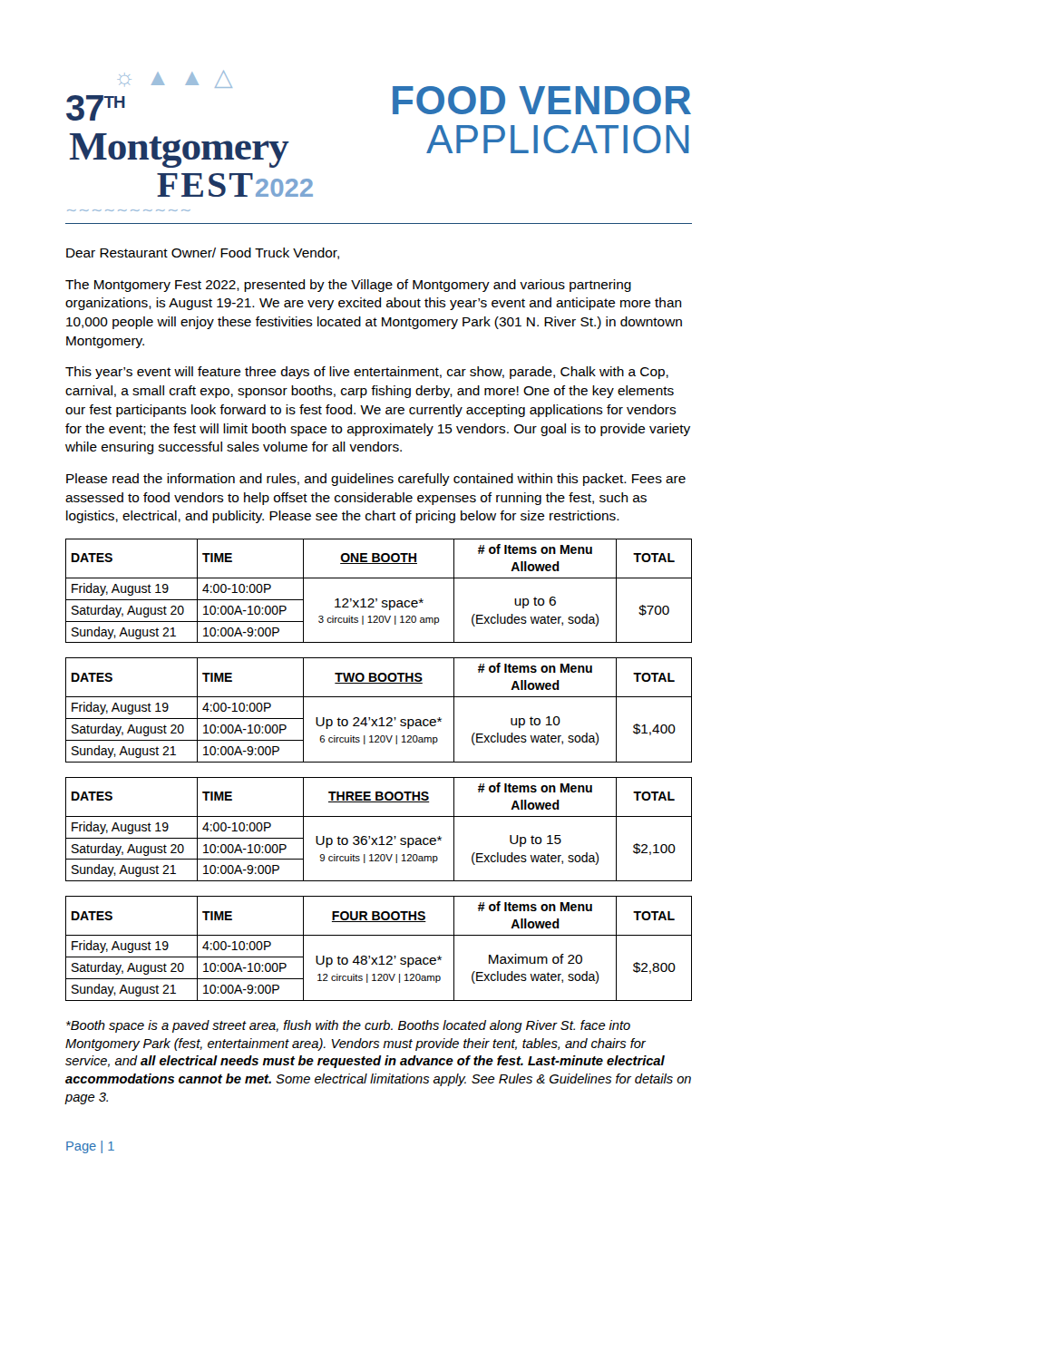☼ ▲ ▲ △
37TH Montgomery
FEST 2022
∼∼∼∼∼∼∼∼∼∼
FOOD VENDOR
APPLICATION
Dear Restaurant Owner/ Food Truck Vendor,
The Montgomery Fest 2022, presented by the Village of Montgomery and various partnering organizations, is August 19-21. We are very excited about this year’s event and anticipate more than 10,000 people will enjoy these festivities located at Montgomery Park (301 N. River St.) in downtown Montgomery.
This year’s event will feature three days of live entertainment, car show, parade, Chalk with a Cop, carnival, a small craft expo, sponsor booths, carp fishing derby, and more! One of the key elements our fest participants look forward to is fest food. We are currently accepting applications for vendors for the event; the fest will limit booth space to approximately 15 vendors. Our goal is to provide variety while ensuring successful sales volume for all vendors.
Please read the information and rules, and guidelines carefully contained within this packet. Fees are assessed to food vendors to help offset the considerable expenses of running the fest, such as logistics, electrical, and publicity. Please see the chart of pricing below for size restrictions.
| DATES | TIME | ONE BOOTH | # of Items on Menu Allowed | TOTAL |
| --- | --- | --- | --- | --- |
| Friday, August 19 | 4:00-10:00P | 12’x12’ space* 3 circuits / 120V / 120 amp | up to 6 (Excludes water, soda) | $700 |
| Saturday, August 20 | 10:00A-10:00P |
| Sunday, August 21 | 10:00A-9:00P |
| DATES | TIME | TWO BOOTHS | # of Items on Menu Allowed | TOTAL |
| --- | --- | --- | --- | --- |
| Friday, August 19 | 4:00-10:00P | Up to 24’x12’ space* 6 circuits / 120V / 120amp | up to 10 (Excludes water, soda) | $1,400 |
| Saturday, August 20 | 10:00A-10:00P |
| Sunday, August 21 | 10:00A-9:00P |
| DATES | TIME | THREE BOOTHS | # of Items on Menu Allowed | TOTAL |
| --- | --- | --- | --- | --- |
| Friday, August 19 | 4:00-10:00P | Up to 36’x12’ space* 9 circuits / 120V / 120amp | Up to 15 (Excludes water, soda) | $2,100 |
| Saturday, August 20 | 10:00A-10:00P |
| Sunday, August 21 | 10:00A-9:00P |
| DATES | TIME | FOUR BOOTHS | # of Items on Menu Allowed | TOTAL |
| --- | --- | --- | --- | --- |
| Friday, August 19 | 4:00-10:00P | Up to 48’x12’ space* 12 circuits / 120V / 120amp | Maximum of 20 (Excludes water, soda) | $2,800 |
| Saturday, August 20 | 10:00A-10:00P |
| Sunday, August 21 | 10:00A-9:00P |
*Booth space is a paved street area, flush with the curb. Booths located along River St. face into Montgomery Park (fest, entertainment area). Vendors must provide their tent, tables, and chairs for service, and all electrical needs must be requested in advance of the fest. Last-minute electrical accommodations cannot be met. Some electrical limitations apply. See Rules & Guidelines for details on page 3.
Page | 1